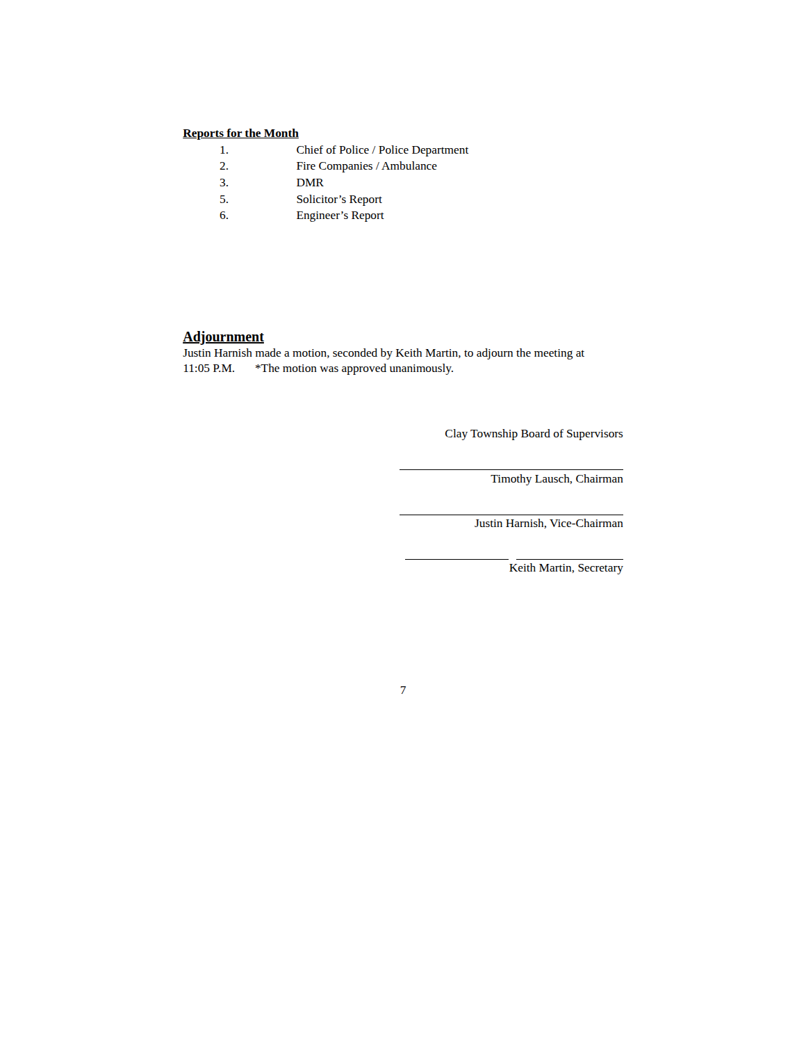Reports for the Month
| 1. | Chief of Police / Police Department |
| 2. | Fire Companies / Ambulance |
| 3. | DMR |
| 5. | Solicitor’s Report |
| 6. | Engineer’s Report |
Adjournment
Justin Harnish made a motion, seconded by Keith Martin, to adjourn the meeting at
11:05 P.M. *The motion was approved unanimously.
Clay Township Board of Supervisors
Timothy Lausch, Chairman
Justin Harnish, Vice-Chairman
Keith Martin, Secretary
7